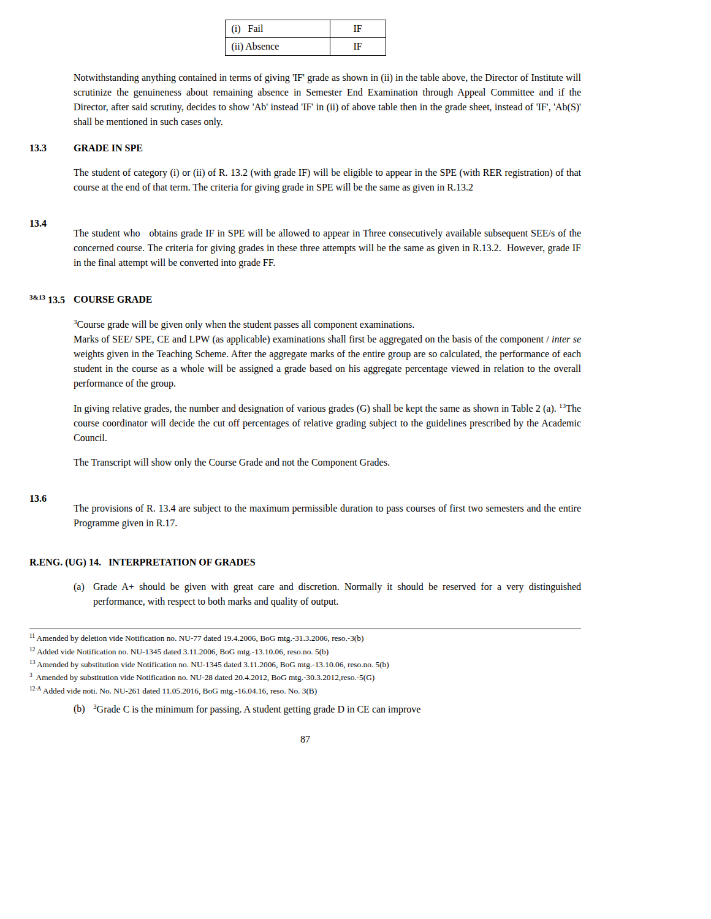| (i) Fail | IF |
| (ii) Absence | IF |
Notwithstanding anything contained in terms of giving 'IF' grade as shown in (ii) in the table above, the Director of Institute will scrutinize the genuineness about remaining absence in Semester End Examination through Appeal Committee and if the Director, after said scrutiny, decides to show 'Ab' instead 'IF' in (ii) of above table then in the grade sheet, instead of 'IF', 'Ab(S)' shall be mentioned in such cases only.
13.3
GRADE IN SPE
The student of category (i) or (ii) of R. 13.2 (with grade IF) will be eligible to appear in the SPE (with RER registration) of that course at the end of that term. The criteria for giving grade in SPE will be the same as given in R.13.2
13.4
The student who obtains grade IF in SPE will be allowed to appear in Three consecutively available subsequent SEE/s of the concerned course. The criteria for giving grades in these three attempts will be the same as given in R.13.2. However, grade IF in the final attempt will be converted into grade FF.
3&13 13.5
COURSE GRADE
3Course grade will be given only when the student passes all component examinations.
Marks of SEE/ SPE, CE and LPW (as applicable) examinations shall first be aggregated on the basis of the component / inter se weights given in the Teaching Scheme. After the aggregate marks of the entire group are so calculated, the performance of each student in the course as a whole will be assigned a grade based on his aggregate percentage viewed in relation to the overall performance of the group.
In giving relative grades, the number and designation of various grades (G) shall be kept the same as shown in Table 2 (a). 13The course coordinator will decide the cut off percentages of relative grading subject to the guidelines prescribed by the Academic Council.
The Transcript will show only the Course Grade and not the Component Grades.
13.6
The provisions of R. 13.4 are subject to the maximum permissible duration to pass courses of first two semesters and the entire Programme given in R.17.
R.ENG. (UG) 14. INTERPRETATION OF GRADES
(a)
Grade A+ should be given with great care and discretion. Normally it should be reserved for a very distinguished performance, with respect to both marks and quality of output.
11 Amended by deletion vide Notification no. NU-77 dated 19.4.2006, BoG mtg.-31.3.2006, reso.-3(b)
12 Added vide Notification no. NU-1345 dated 3.11.2006, BoG mtg.-13.10.06, reso.no. 5(b)
13 Amended by substitution vide Notification no. NU-1345 dated 3.11.2006, BoG mtg.-13.10.06, reso.no. 5(b)
3 Amended by substitution vide Notification no. NU-28 dated 20.4.2012, BoG mtg.-30.3.2012,reso.-5(G)
12-A Added vide noti. No. NU-261 dated 11.05.2016, BoG mtg.-16.04.16, reso. No. 3(B)
(b)
3Grade C is the minimum for passing. A student getting grade D in CE can improve
87